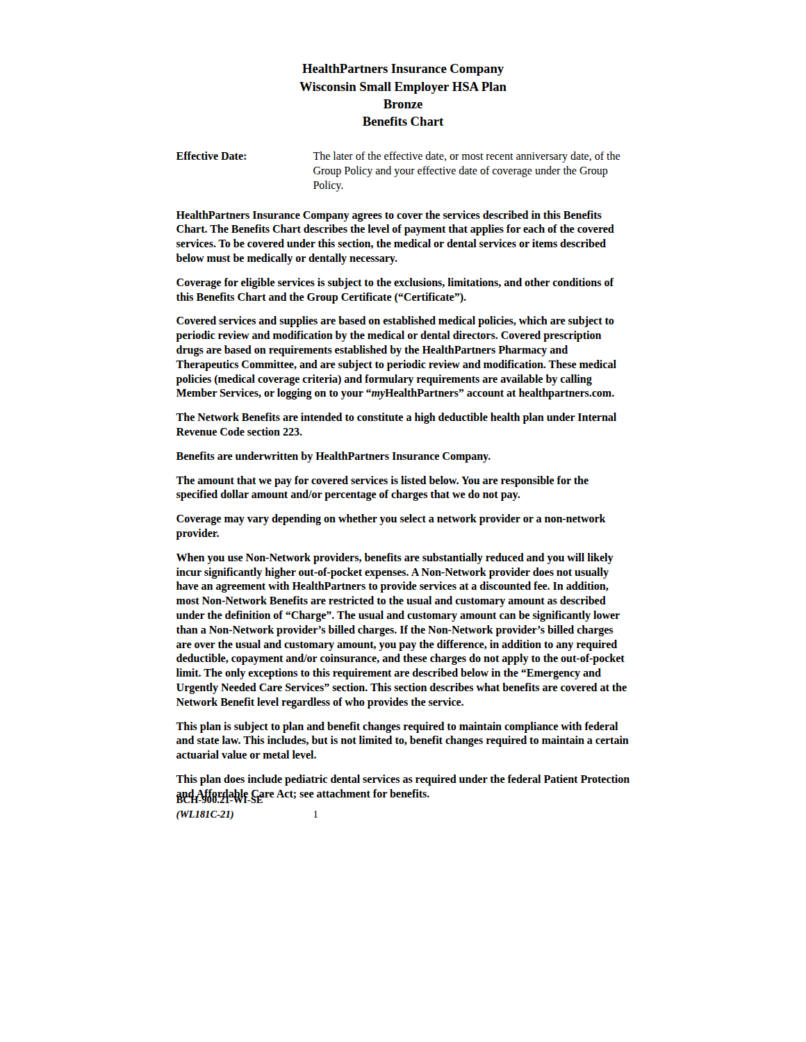HealthPartners Insurance Company
Wisconsin Small Employer HSA Plan
Bronze
Benefits Chart
Effective Date:
The later of the effective date, or most recent anniversary date, of the Group Policy and your effective date of coverage under the Group Policy.
HealthPartners Insurance Company agrees to cover the services described in this Benefits Chart. The Benefits Chart describes the level of payment that applies for each of the covered services. To be covered under this section, the medical or dental services or items described below must be medically or dentally necessary.
Coverage for eligible services is subject to the exclusions, limitations, and other conditions of this Benefits Chart and the Group Certificate (“Certificate”).
Covered services and supplies are based on established medical policies, which are subject to periodic review and modification by the medical or dental directors. Covered prescription drugs are based on requirements established by the HealthPartners Pharmacy and Therapeutics Committee, and are subject to periodic review and modification. These medical policies (medical coverage criteria) and formulary requirements are available by calling Member Services, or logging on to your “my HealthPartners” account at healthpartners.com.
The Network Benefits are intended to constitute a high deductible health plan under Internal Revenue Code section 223.
Benefits are underwritten by HealthPartners Insurance Company.
The amount that we pay for covered services is listed below. You are responsible for the specified dollar amount and/or percentage of charges that we do not pay.
Coverage may vary depending on whether you select a network provider or a non-network provider.
When you use Non-Network providers, benefits are substantially reduced and you will likely incur significantly higher out-of-pocket expenses. A Non-Network provider does not usually have an agreement with HealthPartners to provide services at a discounted fee. In addition, most Non-Network Benefits are restricted to the usual and customary amount as described under the definition of “Charge”. The usual and customary amount can be significantly lower than a Non-Network provider’s billed charges. If the Non-Network provider’s billed charges are over the usual and customary amount, you pay the difference, in addition to any required deductible, copayment and/or coinsurance, and these charges do not apply to the out-of-pocket limit. The only exceptions to this requirement are described below in the “Emergency and Urgently Needed Care Services” section. This section describes what benefits are covered at the Network Benefit level regardless of who provides the service.
This plan is subject to plan and benefit changes required to maintain compliance with federal and state law. This includes, but is not limited to, benefit changes required to maintain a certain actuarial value or metal level.
This plan does include pediatric dental services as required under the federal Patient Protection and Affordable Care Act; see attachment for benefits.
BCH-900.21-WI-SE
(WL181C-21) 1